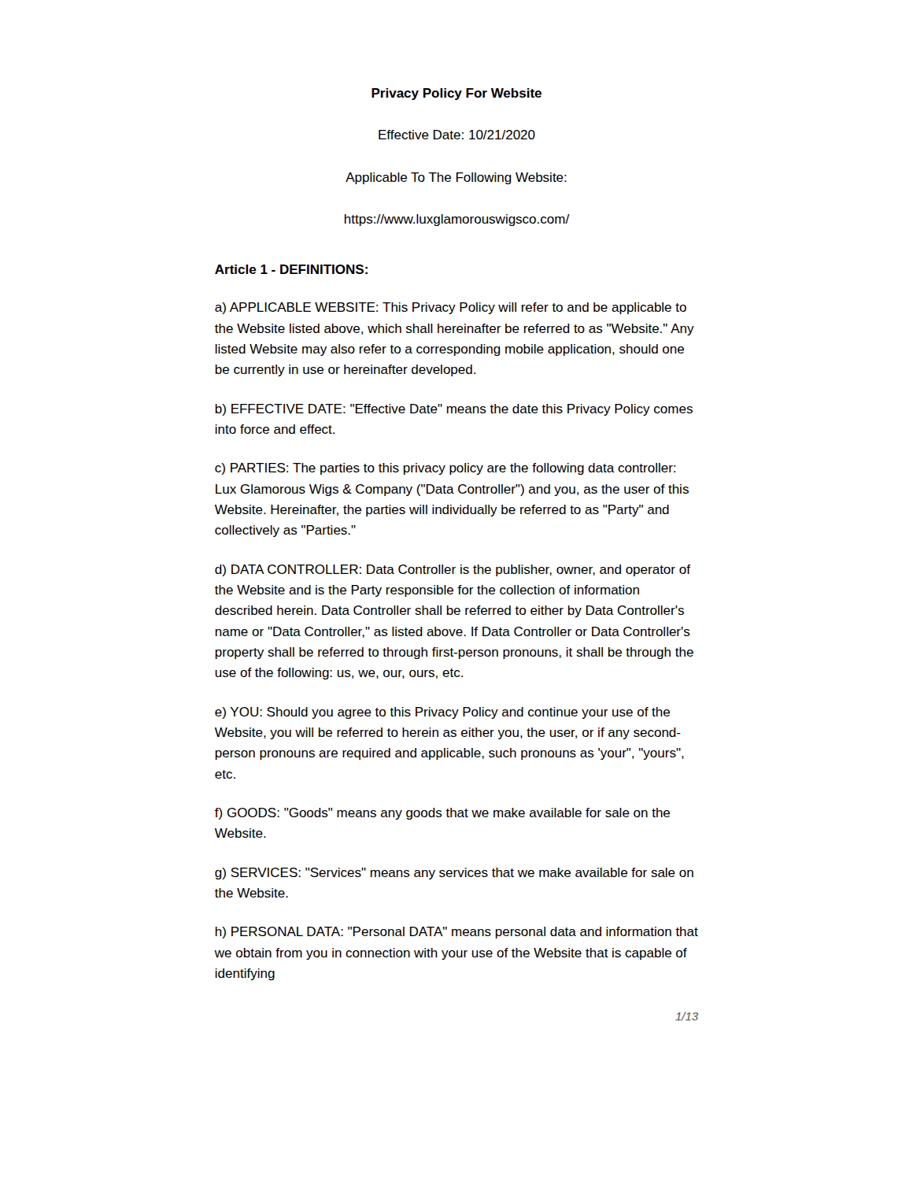Privacy Policy For Website
Effective Date: 10/21/2020
Applicable To The Following Website:
https://www.luxglamorouswigsco.com/
Article 1 - DEFINITIONS:
a) APPLICABLE WEBSITE: This Privacy Policy will refer to and be applicable to the Website listed above, which shall hereinafter be referred to as "Website." Any listed Website may also refer to a corresponding mobile application, should one be currently in use or hereinafter developed.
b) EFFECTIVE DATE: "Effective Date" means the date this Privacy Policy comes into force and effect.
c) PARTIES: The parties to this privacy policy are the following data controller: Lux Glamorous Wigs & Company ("Data Controller") and you, as the user of this Website. Hereinafter, the parties will individually be referred to as "Party" and collectively as "Parties."
d) DATA CONTROLLER: Data Controller is the publisher, owner, and operator of the Website and is the Party responsible for the collection of information described herein. Data Controller shall be referred to either by Data Controller's name or "Data Controller," as listed above. If Data Controller or Data Controller's property shall be referred to through first-person pronouns, it shall be through the use of the following: us, we, our, ours, etc.
e) YOU: Should you agree to this Privacy Policy and continue your use of the Website, you will be referred to herein as either you, the user, or if any second-person pronouns are required and applicable, such pronouns as 'your", "yours", etc.
f) GOODS: "Goods" means any goods that we make available for sale on the Website.
g) SERVICES: "Services" means any services that we make available for sale on the Website.
h) PERSONAL DATA: "Personal DATA" means personal data and information that we obtain from you in connection with your use of the Website that is capable of identifying
1/13